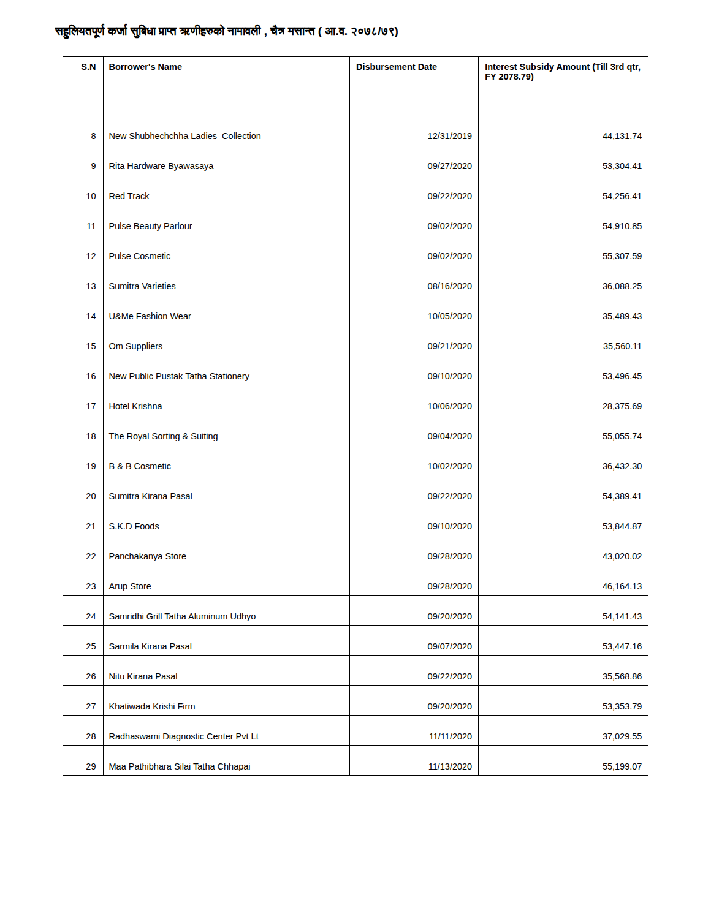सहुलियतपूर्ण कर्जा सुबिधा प्राप्त ऋणीहरुको नामावली , चैत्र मसान्त ( आ.व. २०७८/७९)
| S.N | Borrower's Name | Disbursement Date | Interest Subsidy Amount (Till 3rd qtr, FY 2078.79) |
| --- | --- | --- | --- |
| 8 | New Shubhechchha Ladies Collection | 12/31/2019 | 44,131.74 |
| 9 | Rita Hardware Byawasaya | 09/27/2020 | 53,304.41 |
| 10 | Red Track | 09/22/2020 | 54,256.41 |
| 11 | Pulse Beauty Parlour | 09/02/2020 | 54,910.85 |
| 12 | Pulse Cosmetic | 09/02/2020 | 55,307.59 |
| 13 | Sumitra Varieties | 08/16/2020 | 36,088.25 |
| 14 | U&Me Fashion Wear | 10/05/2020 | 35,489.43 |
| 15 | Om Suppliers | 09/21/2020 | 35,560.11 |
| 16 | New Public Pustak Tatha Stationery | 09/10/2020 | 53,496.45 |
| 17 | Hotel Krishna | 10/06/2020 | 28,375.69 |
| 18 | The Royal Sorting & Suiting | 09/04/2020 | 55,055.74 |
| 19 | B & B Cosmetic | 10/02/2020 | 36,432.30 |
| 20 | Sumitra Kirana Pasal | 09/22/2020 | 54,389.41 |
| 21 | S.K.D Foods | 09/10/2020 | 53,844.87 |
| 22 | Panchakanya Store | 09/28/2020 | 43,020.02 |
| 23 | Arup Store | 09/28/2020 | 46,164.13 |
| 24 | Samridhi Grill Tatha Aluminum Udhyo | 09/20/2020 | 54,141.43 |
| 25 | Sarmila Kirana Pasal | 09/07/2020 | 53,447.16 |
| 26 | Nitu Kirana Pasal | 09/22/2020 | 35,568.86 |
| 27 | Khatiwada Krishi Firm | 09/20/2020 | 53,353.79 |
| 28 | Radhaswami Diagnostic Center Pvt Lt | 11/11/2020 | 37,029.55 |
| 29 | Maa Pathibhara Silai Tatha Chhapai | 11/13/2020 | 55,199.07 |